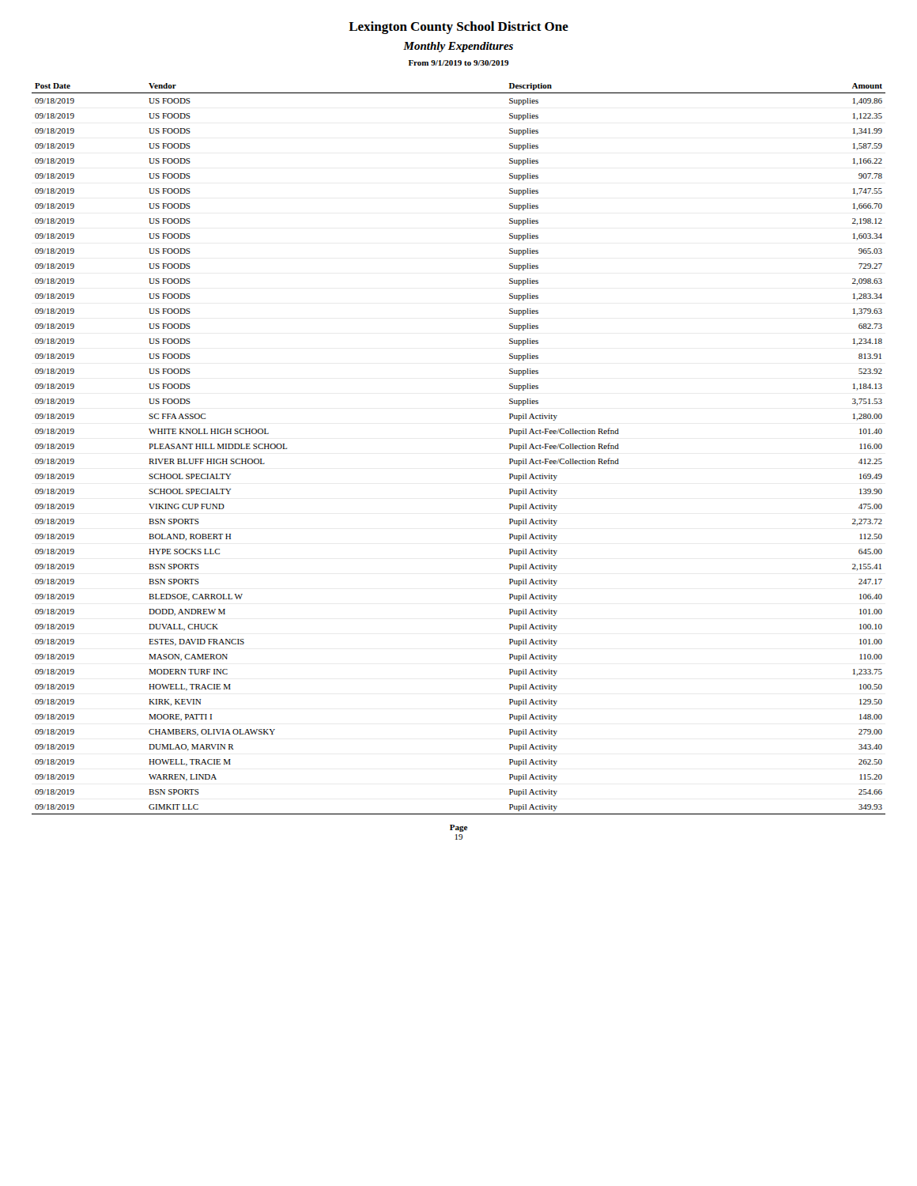Lexington County School District One
Monthly Expenditures
From 9/1/2019 to 9/30/2019
| Post Date | Vendor | Description | Amount |
| --- | --- | --- | --- |
| 09/18/2019 | US FOODS | Supplies | 1,409.86 |
| 09/18/2019 | US FOODS | Supplies | 1,122.35 |
| 09/18/2019 | US FOODS | Supplies | 1,341.99 |
| 09/18/2019 | US FOODS | Supplies | 1,587.59 |
| 09/18/2019 | US FOODS | Supplies | 1,166.22 |
| 09/18/2019 | US FOODS | Supplies | 907.78 |
| 09/18/2019 | US FOODS | Supplies | 1,747.55 |
| 09/18/2019 | US FOODS | Supplies | 1,666.70 |
| 09/18/2019 | US FOODS | Supplies | 2,198.12 |
| 09/18/2019 | US FOODS | Supplies | 1,603.34 |
| 09/18/2019 | US FOODS | Supplies | 965.03 |
| 09/18/2019 | US FOODS | Supplies | 729.27 |
| 09/18/2019 | US FOODS | Supplies | 2,098.63 |
| 09/18/2019 | US FOODS | Supplies | 1,283.34 |
| 09/18/2019 | US FOODS | Supplies | 1,379.63 |
| 09/18/2019 | US FOODS | Supplies | 682.73 |
| 09/18/2019 | US FOODS | Supplies | 1,234.18 |
| 09/18/2019 | US FOODS | Supplies | 813.91 |
| 09/18/2019 | US FOODS | Supplies | 523.92 |
| 09/18/2019 | US FOODS | Supplies | 1,184.13 |
| 09/18/2019 | US FOODS | Supplies | 3,751.53 |
| 09/18/2019 | SC FFA ASSOC | Pupil Activity | 1,280.00 |
| 09/18/2019 | WHITE KNOLL HIGH SCHOOL | Pupil Act-Fee/Collection Refnd | 101.40 |
| 09/18/2019 | PLEASANT HILL MIDDLE SCHOOL | Pupil Act-Fee/Collection Refnd | 116.00 |
| 09/18/2019 | RIVER BLUFF HIGH SCHOOL | Pupil Act-Fee/Collection Refnd | 412.25 |
| 09/18/2019 | SCHOOL SPECIALTY | Pupil Activity | 169.49 |
| 09/18/2019 | SCHOOL SPECIALTY | Pupil Activity | 139.90 |
| 09/18/2019 | VIKING CUP FUND | Pupil Activity | 475.00 |
| 09/18/2019 | BSN SPORTS | Pupil Activity | 2,273.72 |
| 09/18/2019 | BOLAND, ROBERT H | Pupil Activity | 112.50 |
| 09/18/2019 | HYPE SOCKS LLC | Pupil Activity | 645.00 |
| 09/18/2019 | BSN SPORTS | Pupil Activity | 2,155.41 |
| 09/18/2019 | BSN SPORTS | Pupil Activity | 247.17 |
| 09/18/2019 | BLEDSOE, CARROLL W | Pupil Activity | 106.40 |
| 09/18/2019 | DODD, ANDREW M | Pupil Activity | 101.00 |
| 09/18/2019 | DUVALL, CHUCK | Pupil Activity | 100.10 |
| 09/18/2019 | ESTES, DAVID FRANCIS | Pupil Activity | 101.00 |
| 09/18/2019 | MASON, CAMERON | Pupil Activity | 110.00 |
| 09/18/2019 | MODERN TURF INC | Pupil Activity | 1,233.75 |
| 09/18/2019 | HOWELL, TRACIE M | Pupil Activity | 100.50 |
| 09/18/2019 | KIRK, KEVIN | Pupil Activity | 129.50 |
| 09/18/2019 | MOORE, PATTI I | Pupil Activity | 148.00 |
| 09/18/2019 | CHAMBERS, OLIVIA OLAWSKY | Pupil Activity | 279.00 |
| 09/18/2019 | DUMLAO, MARVIN R | Pupil Activity | 343.40 |
| 09/18/2019 | HOWELL, TRACIE M | Pupil Activity | 262.50 |
| 09/18/2019 | WARREN, LINDA | Pupil Activity | 115.20 |
| 09/18/2019 | BSN SPORTS | Pupil Activity | 254.66 |
| 09/18/2019 | GIMKIT LLC | Pupil Activity | 349.93 |
Page
19